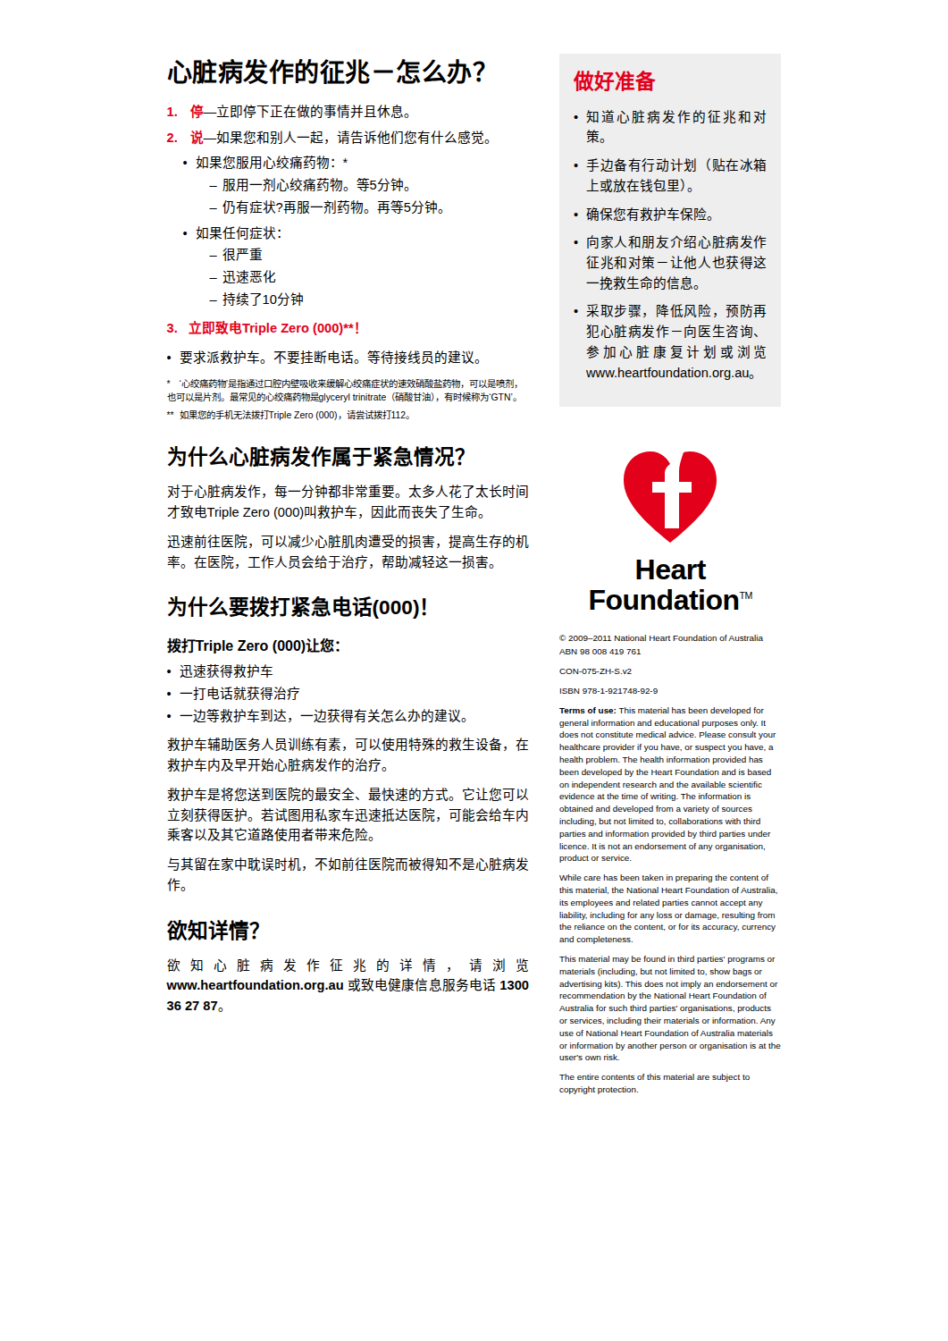心脏病发作的征兆－怎么办？
1. 停—立即停下正在做的事情并且休息。
2. 说—如果您和别人一起，请告诉他们您有什么感觉。
如果您服用心绞痛药物：*
服用一剂心绞痛药物。等5分钟。
仍有症状?再服一剂药物。再等5分钟。
如果任何症状：
很严重
迅速恶化
持续了10分钟
3. 立即致电Triple Zero (000)**！
要求派救护车。不要挂断电话。等待接线员的建议。
*‘心绞痛药物’是指通过口腔内壁吸收来缓解心绞痛症状的速效硝酸盐药物，可以是喷剂，也可以是片剂。最常见的心绞痛药物是glyceryl trinitrate（硝酸甘油），有时候称为‘GTN’。
**如果您的手机无法拨打Triple Zero (000)，请尝试拨打112。
为什么心脏病发作属于紧急情况？
对于心脏病发作，每一分钟都非常重要。太多人花了太长时间才致电Triple Zero (000)叫救护车，因此而丧失了生命。
迅速前往医院，可以减少心脏肌肉遭受的损害，提高生存的机率。在医院，工作人员会给于治疗，帮助减轻这一损害。
为什么要拨打紧急电话(000)！
拨打Triple Zero (000)让您：
迅速获得救护车
一打电话就获得治疗
一边等救护车到达，一边获得有关怎么办的建议。
救护车辅助医务人员训练有素，可以使用特殊的救生设备，在救护车内及早开始心脏病发作的治疗。
救护车是将您送到医院的最安全、最快速的方式。它让您可以立刻获得医护。若试图用私家车迅速抵达医院，可能会给车内乘客以及其它道路使用者带来危险。
与其留在家中耽误时机，不如前往医院而被得知不是心脏病发作。
欲知详情？
欲知心脏病发作征兆的详情，请浏览 www.heartfoundation.org.au 或致电健康信息服务电话 1300 36 27 87。
做好准备
知道心脏病发作的征兆和对策。
手边备有行动计划（贴在冰箱上或放在钱包里）。
确保您有救护车保险。
向家人和朋友介绍心脏病发作征兆和对策－让他人也获得这一挽救生命的信息。
采取步骤，降低风险，预防再犯心脏病发作－向医生咨询、参加心脏康复计划或浏览 www.heartfoundation.org.au。
Heart
FoundationTM
© 2009–2011 National Heart Foundation of Australia
ABN 98 008 419 761
CON-075-ZH-S.v2
ISBN 978-1-921748-92-9
Terms of use: This material has been developed for general information and educational purposes only. It does not constitute medical advice. Please consult your healthcare provider if you have, or suspect you have, a health problem. The health information provided has been developed by the Heart Foundation and is based on independent research and the available scientific evidence at the time of writing. The information is obtained and developed from a variety of sources including, but not limited to, collaborations with third parties and information provided by third parties under licence. It is not an endorsement of any organisation, product or service.
While care has been taken in preparing the content of this material, the National Heart Foundation of Australia, its employees and related parties cannot accept any liability, including for any loss or damage, resulting from the reliance on the content, or for its accuracy, currency and completeness.
This material may be found in third parties' programs or materials (including, but not limited to, show bags or advertising kits). This does not imply an endorsement or recommendation by the National Heart Foundation of Australia for such third parties' organisations, products or services, including their materials or information. Any use of National Heart Foundation of Australia materials or information by another person or organisation is at the user's own risk.
The entire contents of this material are subject to copyright protection.